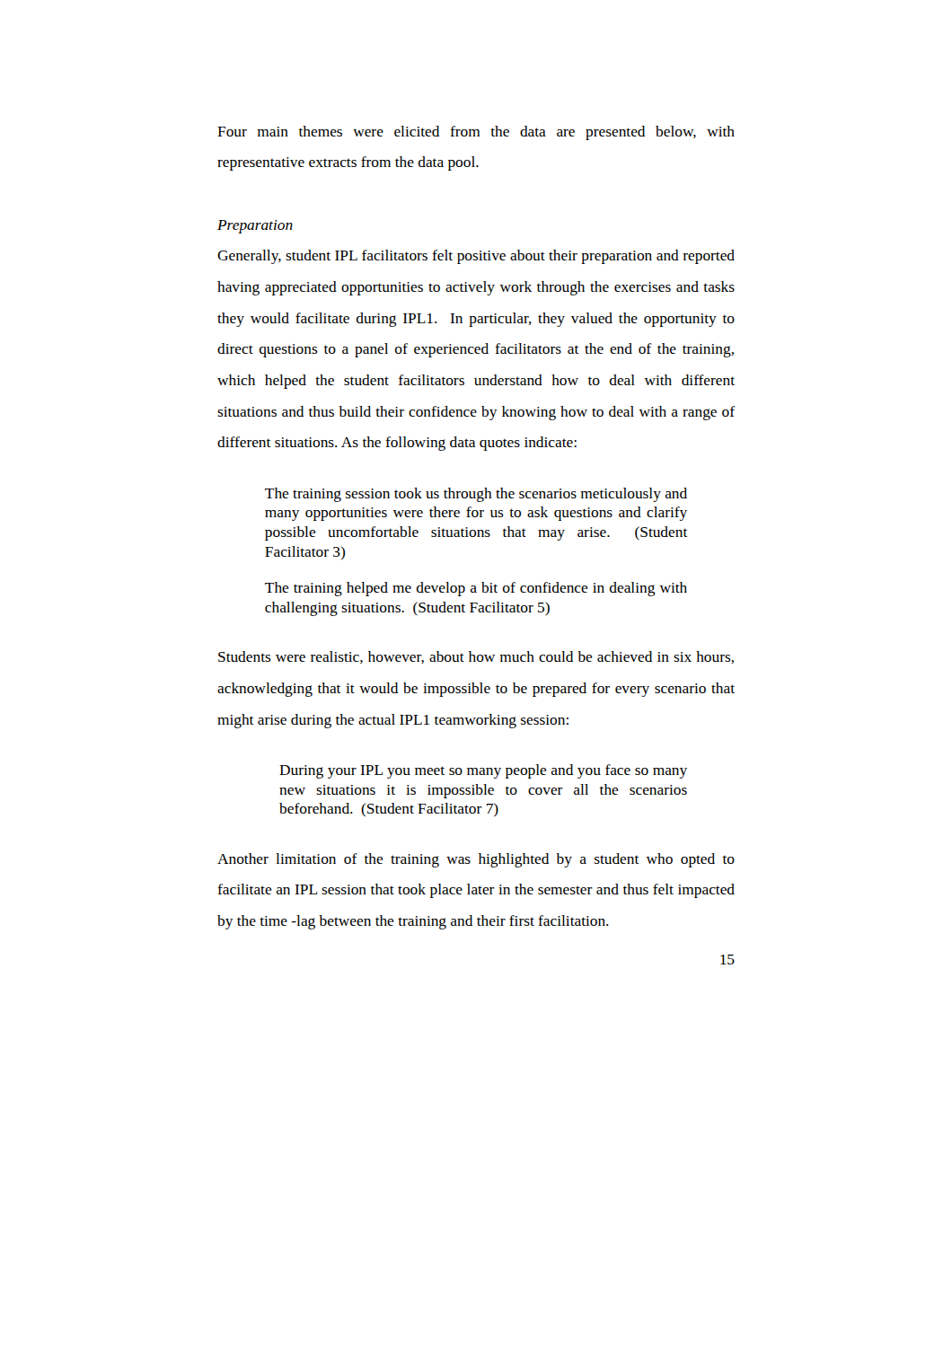Four main themes were elicited from the data are presented below, with representative extracts from the data pool.
Preparation
Generally, student IPL facilitators felt positive about their preparation and reported having appreciated opportunities to actively work through the exercises and tasks they would facilitate during IPL1. In particular, they valued the opportunity to direct questions to a panel of experienced facilitators at the end of the training, which helped the student facilitators understand how to deal with different situations and thus build their confidence by knowing how to deal with a range of different situations. As the following data quotes indicate:
The training session took us through the scenarios meticulously and many opportunities were there for us to ask questions and clarify possible uncomfortable situations that may arise. (Student Facilitator 3)
The training helped me develop a bit of confidence in dealing with challenging situations. (Student Facilitator 5)
Students were realistic, however, about how much could be achieved in six hours, acknowledging that it would be impossible to be prepared for every scenario that might arise during the actual IPL1 teamworking session:
During your IPL you meet so many people and you face so many new situations it is impossible to cover all the scenarios beforehand. (Student Facilitator 7)
Another limitation of the training was highlighted by a student who opted to facilitate an IPL session that took place later in the semester and thus felt impacted by the time -lag between the training and their first facilitation.
15